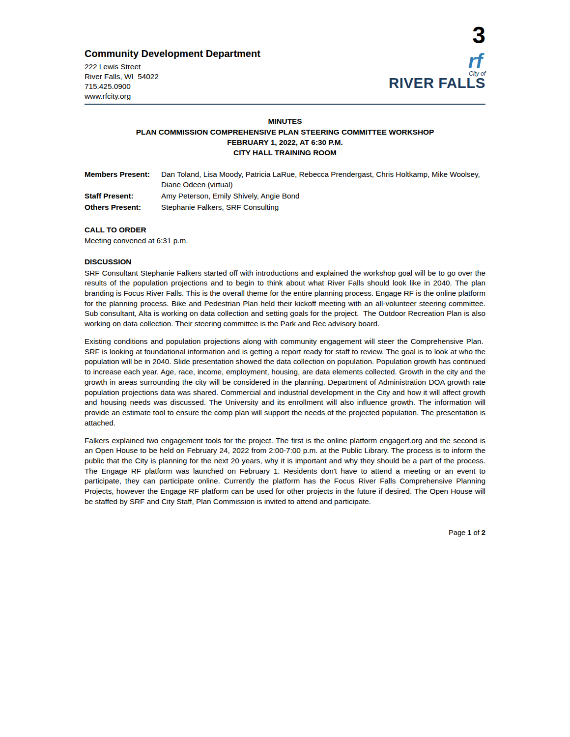3
Community Development Department
222 Lewis Street
River Falls, WI 54022
715.425.0900
www.rfcity.org
rf City of RIVER FALLS
MINUTES
PLAN COMMISSION COMPREHENSIVE PLAN STEERING COMMITTEE WORKSHOP
FEBRUARY 1, 2022, AT 6:30 P.M.
CITY HALL TRAINING ROOM
| Members Present: | Dan Toland, Lisa Moody, Patricia LaRue, Rebecca Prendergast, Chris Holtkamp, Mike Woolsey, Diane Odeen (virtual) |
| Staff Present: | Amy Peterson, Emily Shively, Angie Bond |
| Others Present: | Stephanie Falkers, SRF Consulting |
Call to Order
Meeting convened at 6:31 p.m.
Discussion
SRF Consultant Stephanie Falkers started off with introductions and explained the workshop goal will be to go over the results of the population projections and to begin to think about what River Falls should look like in 2040. The plan branding is Focus River Falls. This is the overall theme for the entire planning process. Engage RF is the online platform for the planning process. Bike and Pedestrian Plan held their kickoff meeting with an all-volunteer steering committee. Sub consultant, Alta is working on data collection and setting goals for the project. The Outdoor Recreation Plan is also working on data collection. Their steering committee is the Park and Rec advisory board.
Existing conditions and population projections along with community engagement will steer the Comprehensive Plan. SRF is looking at foundational information and is getting a report ready for staff to review. The goal is to look at who the population will be in 2040. Slide presentation showed the data collection on population. Population growth has continued to increase each year. Age, race, income, employment, housing, are data elements collected. Growth in the city and the growth in areas surrounding the city will be considered in the planning. Department of Administration DOA growth rate population projections data was shared. Commercial and industrial development in the City and how it will affect growth and housing needs was discussed. The University and its enrollment will also influence growth. The information will provide an estimate tool to ensure the comp plan will support the needs of the projected population. The presentation is attached.
Falkers explained two engagement tools for the project. The first is the online platform engagerf.org and the second is an Open House to be held on February 24, 2022 from 2:00-7:00 p.m. at the Public Library. The process is to inform the public that the City is planning for the next 20 years, why it is important and why they should be a part of the process. The Engage RF platform was launched on February 1. Residents don't have to attend a meeting or an event to participate, they can participate online. Currently the platform has the Focus River Falls Comprehensive Planning Projects, however the Engage RF platform can be used for other projects in the future if desired. The Open House will be staffed by SRF and City Staff, Plan Commission is invited to attend and participate.
Page 1 of 2